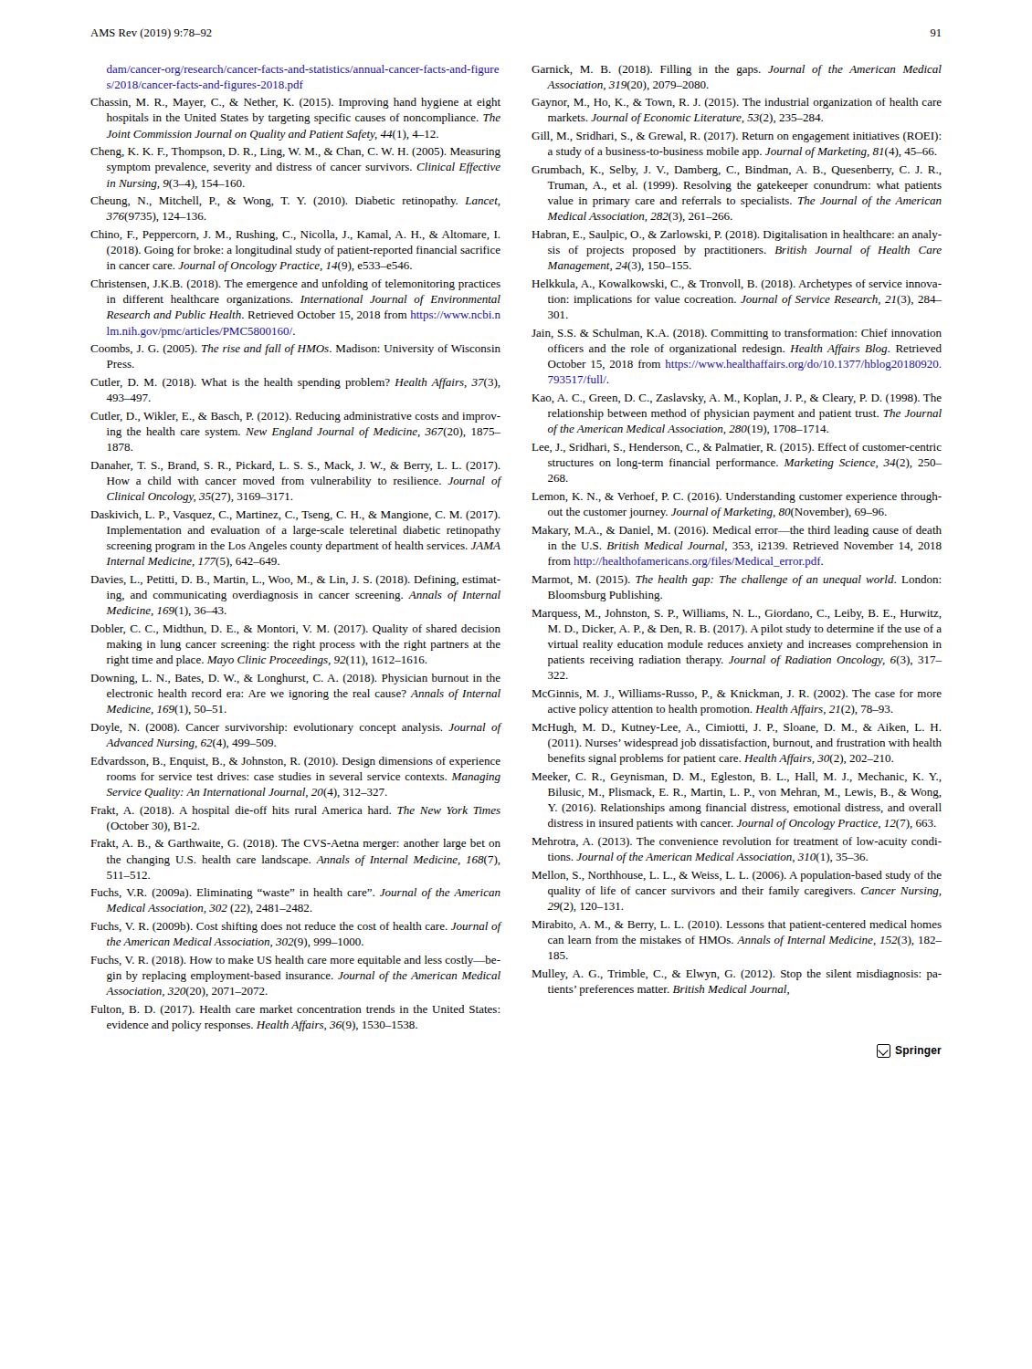AMS Rev (2019) 9:78–92
91
dam/cancer-org/research/cancer-facts-and-statistics/annual-cancer-facts-and-figures/2018/cancer-facts-and-figures-2018.pdf
Chassin, M. R., Mayer, C., & Nether, K. (2015). Improving hand hygiene at eight hospitals in the United States by targeting specific causes of noncompliance. The Joint Commission Journal on Quality and Patient Safety, 44(1), 4–12.
Cheng, K. K. F., Thompson, D. R., Ling, W. M., & Chan, C. W. H. (2005). Measuring symptom prevalence, severity and distress of cancer survivors. Clinical Effective in Nursing, 9(3–4), 154–160.
Cheung, N., Mitchell, P., & Wong, T. Y. (2010). Diabetic retinopathy. Lancet, 376(9735), 124–136.
Chino, F., Peppercorn, J. M., Rushing, C., Nicolla, J., Kamal, A. H., & Altomare, I. (2018). Going for broke: a longitudinal study of patient-reported financial sacrifice in cancer care. Journal of Oncology Practice, 14(9), e533–e546.
Christensen, J.K.B. (2018). The emergence and unfolding of telemonitoring practices in different healthcare organizations. International Journal of Environmental Research and Public Health. Retrieved October 15, 2018 from https://www.ncbi.nlm.nih.gov/pmc/articles/PMC5800160/.
Coombs, J. G. (2005). The rise and fall of HMOs. Madison: University of Wisconsin Press.
Cutler, D. M. (2018). What is the health spending problem? Health Affairs, 37(3), 493–497.
Cutler, D., Wikler, E., & Basch, P. (2012). Reducing administrative costs and improving the health care system. New England Journal of Medicine, 367(20), 1875–1878.
Danaher, T. S., Brand, S. R., Pickard, L. S. S., Mack, J. W., & Berry, L. L. (2017). How a child with cancer moved from vulnerability to resilience. Journal of Clinical Oncology, 35(27), 3169–3171.
Daskivich, L. P., Vasquez, C., Martinez, C., Tseng, C. H., & Mangione, C. M. (2017). Implementation and evaluation of a large-scale teleretinal diabetic retinopathy screening program in the Los Angeles county department of health services. JAMA Internal Medicine, 177(5), 642–649.
Davies, L., Petitti, D. B., Martin, L., Woo, M., & Lin, J. S. (2018). Defining, estimating, and communicating overdiagnosis in cancer screening. Annals of Internal Medicine, 169(1), 36–43.
Dobler, C. C., Midthun, D. E., & Montori, V. M. (2017). Quality of shared decision making in lung cancer screening: the right process with the right partners at the right time and place. Mayo Clinic Proceedings, 92(11), 1612–1616.
Downing, L. N., Bates, D. W., & Longhurst, C. A. (2018). Physician burnout in the electronic health record era: Are we ignoring the real cause? Annals of Internal Medicine, 169(1), 50–51.
Doyle, N. (2008). Cancer survivorship: evolutionary concept analysis. Journal of Advanced Nursing, 62(4), 499–509.
Edvardsson, B., Enquist, B., & Johnston, R. (2010). Design dimensions of experience rooms for service test drives: case studies in several service contexts. Managing Service Quality: An International Journal, 20(4), 312–327.
Frakt, A. (2018). A hospital die-off hits rural America hard. The New York Times (October 30), B1-2.
Frakt, A. B., & Garthwaite, G. (2018). The CVS-Aetna merger: another large bet on the changing U.S. health care landscape. Annals of Internal Medicine, 168(7), 511–512.
Fuchs, V.R. (2009a). Eliminating “waste” in health care”. Journal of the American Medical Association, 302 (22), 2481–2482.
Fuchs, V. R. (2009b). Cost shifting does not reduce the cost of health care. Journal of the American Medical Association, 302(9), 999–1000.
Fuchs, V. R. (2018). How to make US health care more equitable and less costly—begin by replacing employment-based insurance. Journal of the American Medical Association, 320(20), 2071–2072.
Fulton, B. D. (2017). Health care market concentration trends in the United States: evidence and policy responses. Health Affairs, 36(9), 1530–1538.
Garnick, M. B. (2018). Filling in the gaps. Journal of the American Medical Association, 319(20), 2079–2080.
Gaynor, M., Ho, K., & Town, R. J. (2015). The industrial organization of health care markets. Journal of Economic Literature, 53(2), 235–284.
Gill, M., Sridhari, S., & Grewal, R. (2017). Return on engagement initiatives (ROEI): a study of a business-to-business mobile app. Journal of Marketing, 81(4), 45–66.
Grumbach, K., Selby, J. V., Damberg, C., Bindman, A. B., Quesenberry, C. J. R., Truman, A., et al. (1999). Resolving the gatekeeper conundrum: what patients value in primary care and referrals to specialists. The Journal of the American Medical Association, 282(3), 261–266.
Habran, E., Saulpic, O., & Zarlowski, P. (2018). Digitalisation in healthcare: an analysis of projects proposed by practitioners. British Journal of Health Care Management, 24(3), 150–155.
Helkkula, A., Kowalkowski, C., & Tronvoll, B. (2018). Archetypes of service innovation: implications for value cocreation. Journal of Service Research, 21(3), 284–301.
Jain, S.S. & Schulman, K.A. (2018). Committing to transformation: Chief innovation officers and the role of organizational redesign. Health Affairs Blog. Retrieved October 15, 2018 from https://www.healthaffairs.org/do/10.1377/hblog20180920.793517/full/.
Kao, A. C., Green, D. C., Zaslavsky, A. M., Koplan, J. P., & Cleary, P. D. (1998). The relationship between method of physician payment and patient trust. The Journal of the American Medical Association, 280(19), 1708–1714.
Lee, J., Sridhari, S., Henderson, C., & Palmatier, R. (2015). Effect of customer-centric structures on long-term financial performance. Marketing Science, 34(2), 250–268.
Lemon, K. N., & Verhoef, P. C. (2016). Understanding customer experience throughout the customer journey. Journal of Marketing, 80(November), 69–96.
Makary, M.A., & Daniel, M. (2016). Medical error—the third leading cause of death in the U.S. British Medical Journal, 353, i2139. Retrieved November 14, 2018 from http://healthofamericans.org/files/Medical_error.pdf.
Marmot, M. (2015). The health gap: The challenge of an unequal world. London: Bloomsburg Publishing.
Marquess, M., Johnston, S. P., Williams, N. L., Giordano, C., Leiby, B. E., Hurwitz, M. D., Dicker, A. P., & Den, R. B. (2017). A pilot study to determine if the use of a virtual reality education module reduces anxiety and increases comprehension in patients receiving radiation therapy. Journal of Radiation Oncology, 6(3), 317–322.
McGinnis, M. J., Williams-Russo, P., & Knickman, J. R. (2002). The case for more active policy attention to health promotion. Health Affairs, 21(2), 78–93.
McHugh, M. D., Kutney-Lee, A., Cimiotti, J. P., Sloane, D. M., & Aiken, L. H. (2011). Nurses’ widespread job dissatisfaction, burnout, and frustration with health benefits signal problems for patient care. Health Affairs, 30(2), 202–210.
Meeker, C. R., Geynisman, D. M., Egleston, B. L., Hall, M. J., Mechanic, K. Y., Bilusic, M., Plismack, E. R., Martin, L. P., von Mehran, M., Lewis, B., & Wong, Y. (2016). Relationships among financial distress, emotional distress, and overall distress in insured patients with cancer. Journal of Oncology Practice, 12(7), 663.
Mehrotra, A. (2013). The convenience revolution for treatment of low-acuity conditions. Journal of the American Medical Association, 310(1), 35–36.
Mellon, S., Northhouse, L. L., & Weiss, L. L. (2006). A population-based study of the quality of life of cancer survivors and their family caregivers. Cancer Nursing, 29(2), 120–131.
Mirabito, A. M., & Berry, L. L. (2010). Lessons that patient-centered medical homes can learn from the mistakes of HMOs. Annals of Internal Medicine, 152(3), 182–185.
Mulley, A. G., Trimble, C., & Elwyn, G. (2012). Stop the silent misdiagnosis: patients’ preferences matter. British Medical Journal,
Springer